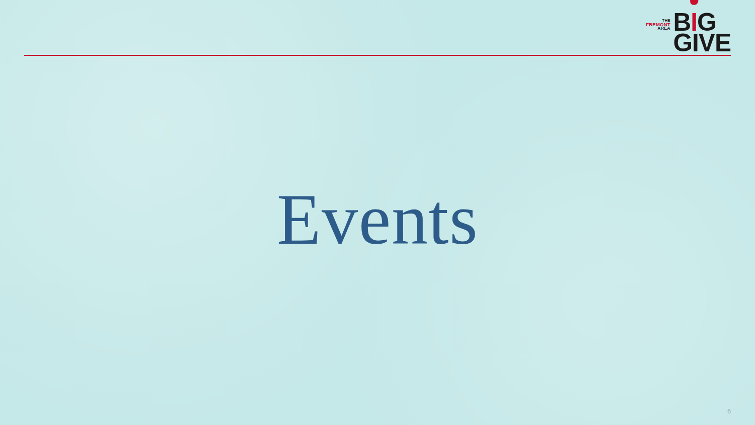THE FREMONT AREA
BIG GIVE
Events
6